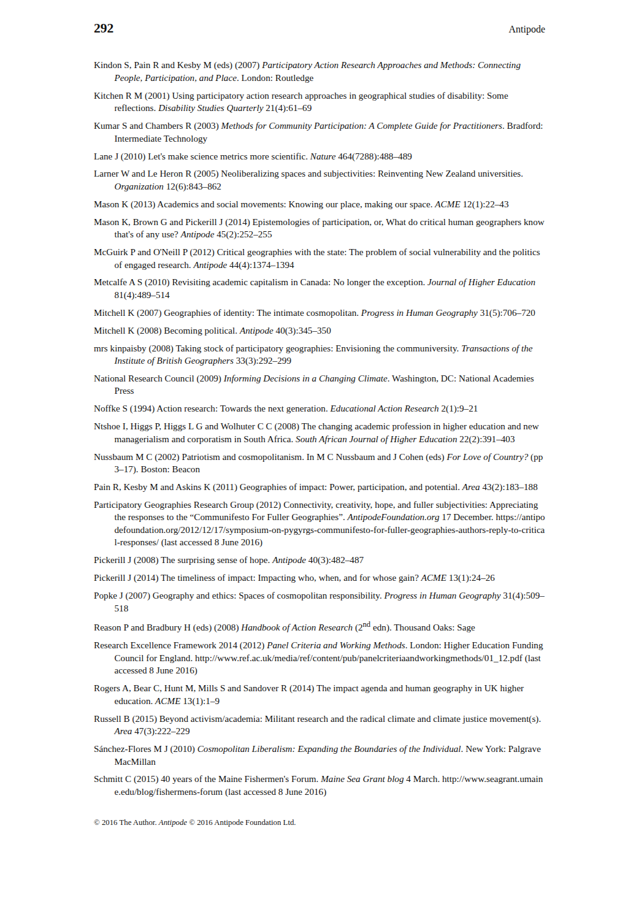292 Antipode
Kindon S, Pain R and Kesby M (eds) (2007) Participatory Action Research Approaches and Methods: Connecting People, Participation, and Place. London: Routledge
Kitchen R M (2001) Using participatory action research approaches in geographical studies of disability: Some reflections. Disability Studies Quarterly 21(4):61–69
Kumar S and Chambers R (2003) Methods for Community Participation: A Complete Guide for Practitioners. Bradford: Intermediate Technology
Lane J (2010) Let's make science metrics more scientific. Nature 464(7288):488–489
Larner W and Le Heron R (2005) Neoliberalizing spaces and subjectivities: Reinventing New Zealand universities. Organization 12(6):843–862
Mason K (2013) Academics and social movements: Knowing our place, making our space. ACME 12(1):22–43
Mason K, Brown G and Pickerill J (2014) Epistemologies of participation, or, What do critical human geographers know that's of any use? Antipode 45(2):252–255
McGuirk P and O'Neill P (2012) Critical geographies with the state: The problem of social vulnerability and the politics of engaged research. Antipode 44(4):1374–1394
Metcalfe A S (2010) Revisiting academic capitalism in Canada: No longer the exception. Journal of Higher Education 81(4):489–514
Mitchell K (2007) Geographies of identity: The intimate cosmopolitan. Progress in Human Geography 31(5):706–720
Mitchell K (2008) Becoming political. Antipode 40(3):345–350
mrs kinpaisby (2008) Taking stock of participatory geographies: Envisioning the communiversity. Transactions of the Institute of British Geographers 33(3):292–299
National Research Council (2009) Informing Decisions in a Changing Climate. Washington, DC: National Academies Press
Noffke S (1994) Action research: Towards the next generation. Educational Action Research 2(1):9–21
Ntshoe I, Higgs P, Higgs L G and Wolhuter C C (2008) The changing academic profession in higher education and new managerialism and corporatism in South Africa. South African Journal of Higher Education 22(2):391–403
Nussbaum M C (2002) Patriotism and cosmopolitanism. In M C Nussbaum and J Cohen (eds) For Love of Country? (pp 3–17). Boston: Beacon
Pain R, Kesby M and Askins K (2011) Geographies of impact: Power, participation, and potential. Area 43(2):183–188
Participatory Geographies Research Group (2012) Connectivity, creativity, hope, and fuller subjectivities: Appreciating the responses to the “Communifesto For Fuller Geographies”. AntipodeFoundation.org 17 December. https://antipodefoundation.org/2012/12/17/symposium-on-pygyrgs-communifesto-for-fuller-geographies-authors-reply-to-critical-responses/ (last accessed 8 June 2016)
Pickerill J (2008) The surprising sense of hope. Antipode 40(3):482–487
Pickerill J (2014) The timeliness of impact: Impacting who, when, and for whose gain? ACME 13(1):24–26
Popke J (2007) Geography and ethics: Spaces of cosmopolitan responsibility. Progress in Human Geography 31(4):509–518
Reason P and Bradbury H (eds) (2008) Handbook of Action Research (2nd edn). Thousand Oaks: Sage
Research Excellence Framework 2014 (2012) Panel Criteria and Working Methods. London: Higher Education Funding Council for England. http://www.ref.ac.uk/media/ref/content/pub/panelcriteriaandworkingmethods/01_12.pdf (last accessed 8 June 2016)
Rogers A, Bear C, Hunt M, Mills S and Sandover R (2014) The impact agenda and human geography in UK higher education. ACME 13(1):1–9
Russell B (2015) Beyond activism/academia: Militant research and the radical climate and climate justice movement(s). Area 47(3):222–229
Sánchez-Flores M J (2010) Cosmopolitan Liberalism: Expanding the Boundaries of the Individual. New York: Palgrave MacMillan
Schmitt C (2015) 40 years of the Maine Fishermen's Forum. Maine Sea Grant blog 4 March. http://www.seagrant.umaine.edu/blog/fishermens-forum (last accessed 8 June 2016)
© 2016 The Author. Antipode © 2016 Antipode Foundation Ltd.